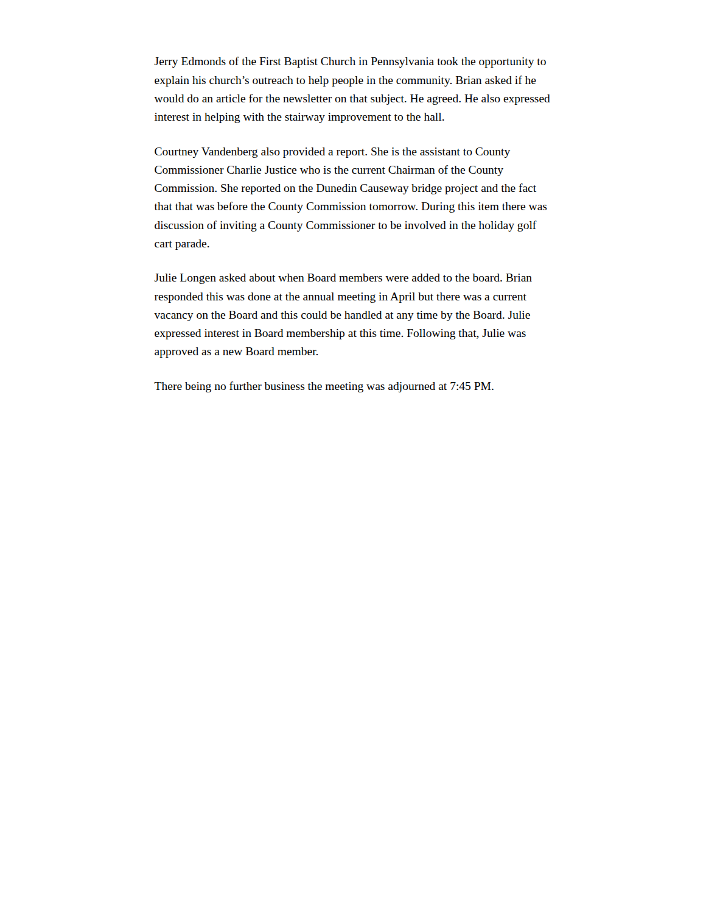Jerry Edmonds of the First Baptist Church in Pennsylvania took the opportunity to explain his church’s outreach to help people in the community. Brian asked if he would do an article for the newsletter on that subject. He agreed. He also expressed interest in helping with the stairway improvement to the hall.
Courtney Vandenberg also provided a report. She is the assistant to County Commissioner Charlie Justice who is the current Chairman of the County Commission. She reported on the Dunedin Causeway bridge project and the fact that that was before the County Commission tomorrow. During this item there was discussion of inviting a County Commissioner to be involved in the holiday golf cart parade.
Julie Longen asked about when Board members were added to the board. Brian responded this was done at the annual meeting in April but there was a current vacancy on the Board and this could be handled at any time by the Board. Julie expressed interest in Board membership at this time. Following that, Julie was approved as a new Board member.
There being no further business the meeting was adjourned at 7:45 PM.